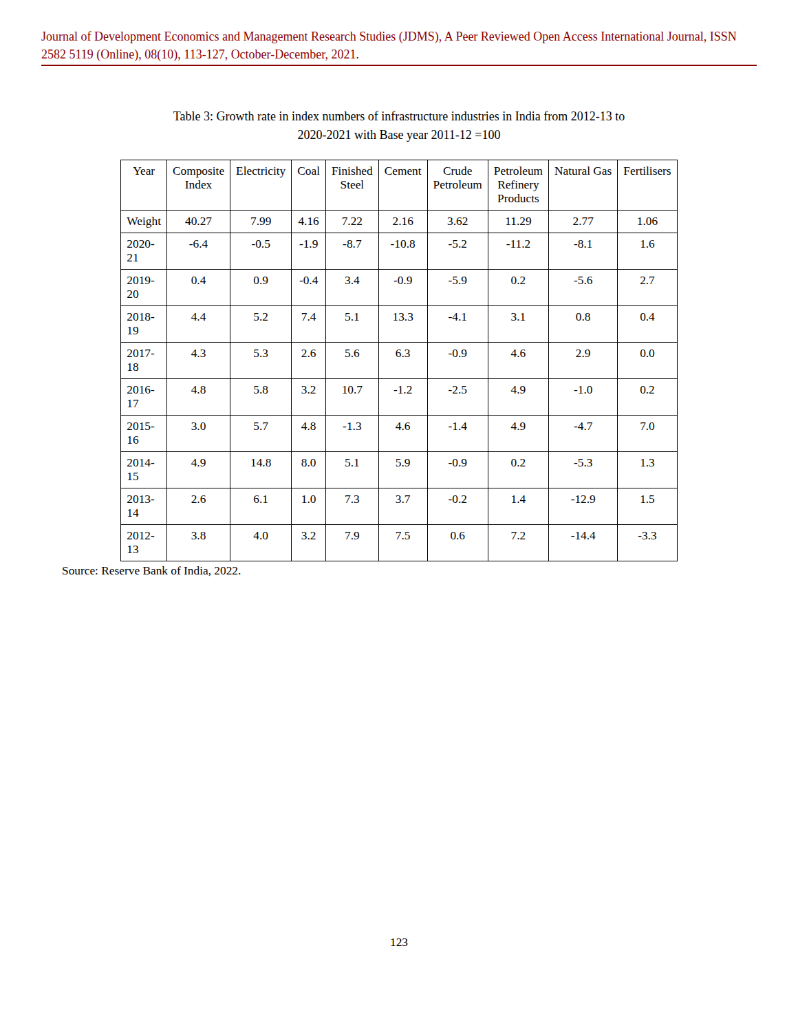Journal of Development Economics and Management Research Studies (JDMS), A Peer Reviewed Open Access International Journal, ISSN 2582 5119 (Online), 08(10), 113-127, October-December, 2021.
Table 3: Growth rate in index numbers of infrastructure industries in India from 2012-13 to
2020-2021 with Base year 2011-12 =100
| Year | Composite Index | Electricity | Coal | Finished Steel | Cement | Crude Petroleum | Petroleum Refinery Products | Natural Gas | Fertilisers |
| --- | --- | --- | --- | --- | --- | --- | --- | --- | --- |
| Weight | 40.27 | 7.99 | 4.16 | 7.22 | 2.16 | 3.62 | 11.29 | 2.77 | 1.06 |
| 2020- 21 | -6.4 | -0.5 | -1.9 | -8.7 | -10.8 | -5.2 | -11.2 | -8.1 | 1.6 |
| 2019- 20 | 0.4 | 0.9 | -0.4 | 3.4 | -0.9 | -5.9 | 0.2 | -5.6 | 2.7 |
| 2018- 19 | 4.4 | 5.2 | 7.4 | 5.1 | 13.3 | -4.1 | 3.1 | 0.8 | 0.4 |
| 2017- 18 | 4.3 | 5.3 | 2.6 | 5.6 | 6.3 | -0.9 | 4.6 | 2.9 | 0.0 |
| 2016- 17 | 4.8 | 5.8 | 3.2 | 10.7 | -1.2 | -2.5 | 4.9 | -1.0 | 0.2 |
| 2015- 16 | 3.0 | 5.7 | 4.8 | -1.3 | 4.6 | -1.4 | 4.9 | -4.7 | 7.0 |
| 2014- 15 | 4.9 | 14.8 | 8.0 | 5.1 | 5.9 | -0.9 | 0.2 | -5.3 | 1.3 |
| 2013- 14 | 2.6 | 6.1 | 1.0 | 7.3 | 3.7 | -0.2 | 1.4 | -12.9 | 1.5 |
| 2012- 13 | 3.8 | 4.0 | 3.2 | 7.9 | 7.5 | 0.6 | 7.2 | -14.4 | -3.3 |
Source: Reserve Bank of India, 2022.
123